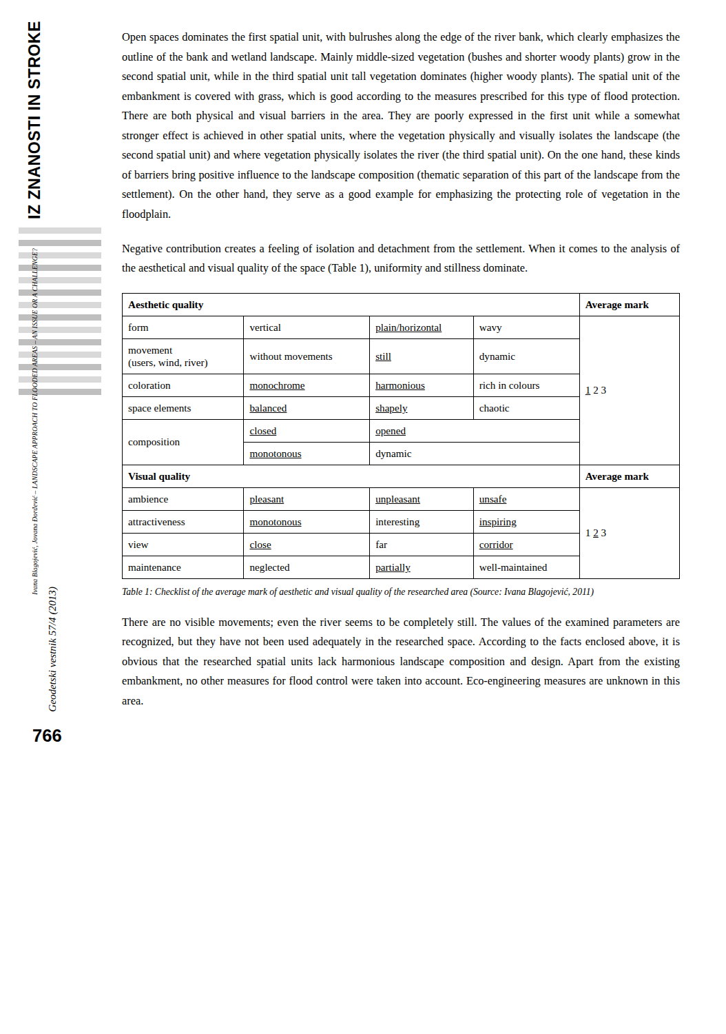IZ ZNANOSTI IN STROKE
Ivana Blagojević, Jovana Đorđević – LANDSCAPE APPROACH TO FLOODED AREAS – AN ISSUE OR A CHALLENGE?
Geodetski vestnik 57/4 (2013)
766
Open spaces dominates the first spatial unit, with bulrushes along the edge of the river bank, which clearly emphasizes the outline of the bank and wetland landscape. Mainly middle-sized vegetation (bushes and shorter woody plants) grow in the second spatial unit, while in the third spatial unit tall vegetation dominates (higher woody plants). The spatial unit of the embankment is covered with grass, which is good according to the measures prescribed for this type of flood protection. There are both physical and visual barriers in the area. They are poorly expressed in the first unit while a somewhat stronger effect is achieved in other spatial units, where the vegetation physically and visually isolates the landscape (the second spatial unit) and where vegetation physically isolates the river (the third spatial unit). On the one hand, these kinds of barriers bring positive influence to the landscape composition (thematic separation of this part of the landscape from the settlement). On the other hand, they serve as a good example for emphasizing the protecting role of vegetation in the floodplain.
Negative contribution creates a feeling of isolation and detachment from the settlement. When it comes to the analysis of the aesthetical and visual quality of the space (Table 1), uniformity and stillness dominate.
| Aesthetic quality | Average mark |
| --- | --- |
| form | vertical | plain/horizontal | wavy | 1 2 3 |
| movement (users, wind, river) | without movements | still | dynamic |
| coloration | monochrome | harmonious | rich in colours |
| space elements | balanced | shapely | chaotic |
| composition | closed | opened |
| monotonous | dynamic |
| Visual quality | Average mark |
| ambience | pleasant | unpleasant | unsafe | 1 2 3 |
| attractiveness | monotonous | interesting | inspiring |
| view | close | far | corridor |
| maintenance | neglected | partially | well-maintained |
Table 1: Checklist of the average mark of aesthetic and visual quality of the researched area (Source: Ivana Blagojević, 2011)
There are no visible movements; even the river seems to be completely still. The values of the examined parameters are recognized, but they have not been used adequately in the researched space. According to the facts enclosed above, it is obvious that the researched spatial units lack harmonious landscape composition and design. Apart from the existing embankment, no other measures for flood control were taken into account. Eco-engineering measures are unknown in this area.